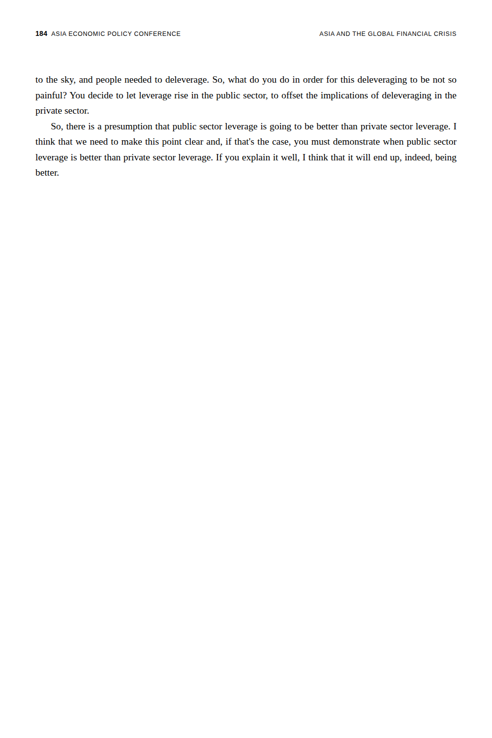184 Asia Economic Policy Conference
Asia and the Global Financial Crisis
to the sky, and people needed to deleverage. So, what do you do in order for this deleveraging to be not so painful? You decide to let leverage rise in the public sector, to offset the implications of deleveraging in the private sector.
So, there is a presumption that public sector leverage is going to be better than private sector leverage. I think that we need to make this point clear and, if that's the case, you must demonstrate when public sector leverage is better than private sector leverage. If you explain it well, I think that it will end up, indeed, being better.